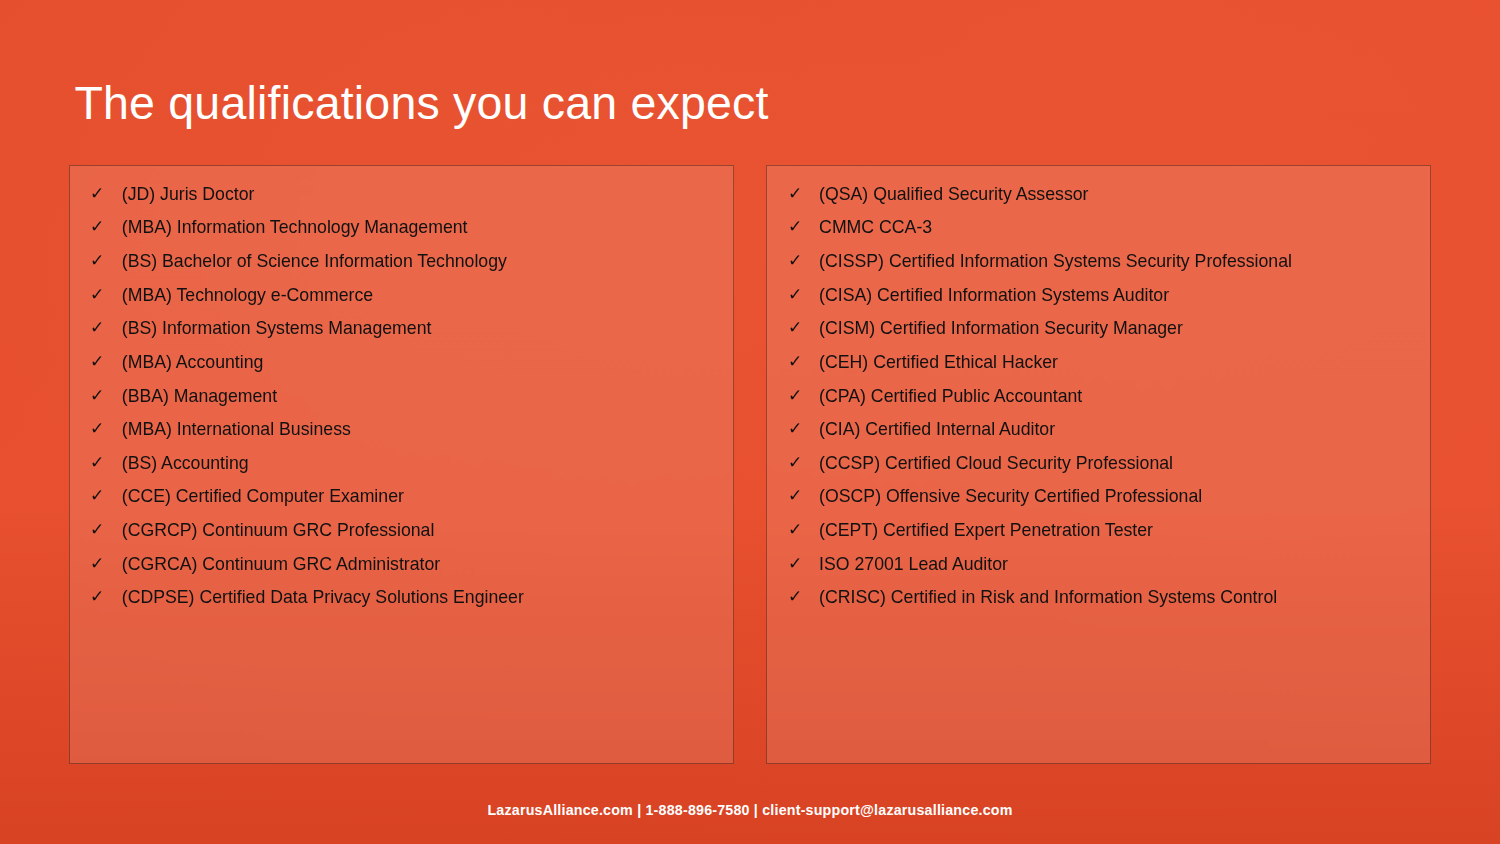The qualifications you can expect
(JD) Juris Doctor
(MBA) Information Technology Management
(BS) Bachelor of Science Information Technology
(MBA) Technology e-Commerce
(BS) Information Systems Management
(MBA) Accounting
(BBA) Management
(MBA) International Business
(BS) Accounting
(CCE) Certified Computer Examiner
(CGRCP) Continuum GRC Professional
(CGRCA) Continuum GRC Administrator
(CDPSE) Certified Data Privacy Solutions Engineer
(QSA) Qualified Security Assessor
CMMC CCA-3
(CISSP) Certified Information Systems Security Professional
(CISA) Certified Information Systems Auditor
(CISM) Certified Information Security Manager
(CEH) Certified Ethical Hacker
(CPA) Certified Public Accountant
(CIA) Certified Internal Auditor
(CCSP) Certified Cloud Security Professional
(OSCP) Offensive Security Certified Professional
(CEPT) Certified Expert Penetration Tester
ISO 27001 Lead Auditor
(CRISC) Certified in Risk and Information Systems Control
LazarusAlliance.com | 1-888-896-7580 | client-support@lazarusalliance.com